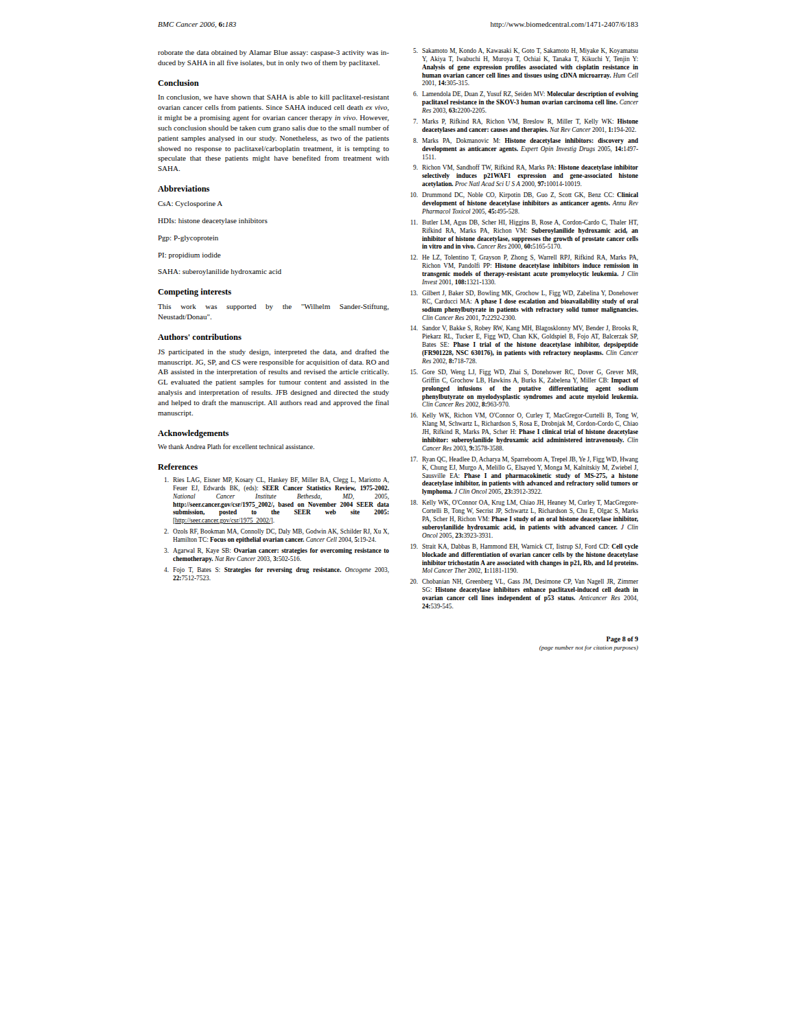BMC Cancer 2006, 6: 183
http://www.biomedcentral.com/1471-2407/6/183
roborate the data obtained by Alamar Blue assay: caspase-3 activity was induced by SAHA in all five isolates, but in only two of them by paclitaxel.
Conclusion
In conclusion, we have shown that SAHA is able to kill paclitaxel-resistant ovarian cancer cells from patients. Since SAHA induced cell death ex vivo, it might be a promising agent for ovarian cancer therapy in vivo. However, such conclusion should be taken cum grano salis due to the small number of patient samples analysed in our study. Nonetheless, as two of the patients showed no response to paclitaxel/carboplatin treatment, it is tempting to speculate that these patients might have benefited from treatment with SAHA.
Abbreviations
CsA: Cyclosporine A
HDIs: histone deacetylase inhibitors
Pgp: P-glycoprotein
PI: propidium iodide
SAHA: suberoylanilide hydroxamic acid
Competing interests
This work was supported by the "Wilhelm Sander-Stiftung, Neustadt/Donau".
Authors' contributions
JS participated in the study design, interpreted the data, and drafted the manuscript. JG, SP, and CS were responsible for acquisition of data. RO and AB assisted in the interpretation of results and revised the article critically. GL evaluated the patient samples for tumour content and assisted in the analysis and interpretation of results. JFB designed and directed the study and helped to draft the manuscript. All authors read and approved the final manuscript.
Acknowledgements
We thank Andrea Plath for excellent technical assistance.
References
Ries LAG, Eisner MP, Kosary CL, Hankey BF, Miller BA, Clegg L, Mariotto A, Feuer EJ, Edwards BK, (eds): SEER Cancer Statistics Review, 1975-2002. National Cancer Institute Bethesda, MD, 2005, http://seer.cancer.gov/csr/1975_2002/, based on November 2004 SEER data submission, posted to the SEER web site 2005: [http://seer.cancer.gov/csr/1975_2002/].
Ozols RF, Bookman MA, Connolly DC, Daly MB, Godwin AK, Schilder RJ, Xu X, Hamilton TC: Focus on epithelial ovarian cancer. Cancer Cell 2004, 5: 19-24.
Agarwal R, Kaye SB: Ovarian cancer: strategies for overcoming resistance to chemotherapy. Nat Rev Cancer 2003, 3: 502-516.
Fojo T, Bates S: Strategies for reversing drug resistance. Oncogene 2003, 22: 7512-7523.
Sakamoto M, Kondo A, Kawasaki K, Goto T, Sakamoto H, Miyake K, Koyamatsu Y, Akiya T, Iwabuchi H, Muroya T, Ochiai K, Tanaka T, Kikuchi Y, Tenjin Y: Analysis of gene expression profiles associated with cisplatin resistance in human ovarian cancer cell lines and tissues using cDNA microarray. Hum Cell 2001, 14: 305-315.
Lamendola DE, Duan Z, Yusuf RZ, Seiden MV: Molecular description of evolving paclitaxel resistance in the SKOV-3 human ovarian carcinoma cell line. Cancer Res 2003, 63: 2200-2205.
Marks P, Rifkind RA, Richon VM, Breslow R, Miller T, Kelly WK: Histone deacetylases and cancer: causes and therapies. Nat Rev Cancer 2001, 1: 194-202.
Marks PA, Dokmanovic M: Histone deacetylase inhibitors: discovery and development as anticancer agents. Expert Opin Investig Drugs 2005, 14: 1497-1511.
Richon VM, Sandhoff TW, Rifkind RA, Marks PA: Histone deacetylase inhibitor selectively induces p21WAF1 expression and gene-associated histone acetylation. Proc Natl Acad Sci U S A 2000, 97: 10014-10019.
Drummond DC, Noble CO, Kirpotin DB, Guo Z, Scott GK, Benz CC: Clinical development of histone deacetylase inhibitors as anticancer agents. Annu Rev Pharmacol Toxicol 2005, 45: 495-528.
Butler LM, Agus DB, Scher HI, Higgins B, Rose A, Cordon-Cardo C, Thaler HT, Rifkind RA, Marks PA, Richon VM: Suberoylanilide hydroxamic acid, an inhibitor of histone deacetylase, suppresses the growth of prostate cancer cells in vitro and in vivo. Cancer Res 2000, 60: 5165-5170.
He LZ, Tolentino T, Grayson P, Zhong S, Warrell RPJ, Rifkind RA, Marks PA, Richon VM, Pandolfi PP: Histone deacetylase inhibitors induce remission in transgenic models of therapy-resistant acute promyelocytic leukemia. J Clin Invest 2001, 108: 1321-1330.
Gilbert J, Baker SD, Bowling MK, Grochow L, Figg WD, Zabelina Y, Donehower RC, Carducci MA: A phase I dose escalation and bioavailability study of oral sodium phenylbutyrate in patients with refractory solid tumor malignancies. Clin Cancer Res 2001, 7: 2292-2300.
Sandor V, Bakke S, Robey RW, Kang MH, Blagosklonny MV, Bender J, Brooks R, Piekarz RL, Tucker E, Figg WD, Chan KK, Goldspiel B, Fojo AT, Balcerzak SP, Bates SE: Phase I trial of the histone deacetylase inhibitor, depsipeptide (FR901228, NSC 630176), in patients with refractory neoplasms. Clin Cancer Res 2002, 8: 718-728.
Gore SD, Weng LJ, Figg WD, Zhai S, Donehower RC, Dover G, Grever MR, Griffin C, Grochow LB, Hawkins A, Burks K, Zabelena Y, Miller CB: Impact of prolonged infusions of the putative differentiating agent sodium phenylbutyrate on myelodysplastic syndromes and acute myeloid leukemia. Clin Cancer Res 2002, 8: 963-970.
Kelly WK, Richon VM, O'Connor O, Curley T, MacGregor-Curtelli B, Tong W, Klang M, Schwartz L, Richardson S, Rosa E, Drobnjak M, Cordon-Cordo C, Chiao JH, Rifkind R, Marks PA, Scher H: Phase I clinical trial of histone deacetylase inhibitor: suberoylanilide hydroxamic acid administered intravenously. Clin Cancer Res 2003, 9: 3578-3588.
Ryan QC, Headlee D, Acharya M, Sparreboom A, Trepel JB, Ye J, Figg WD, Hwang K, Chung EJ, Murgo A, Melillo G, Elsayed Y, Monga M, Kalnitskiy M, Zwiebel J, Sausville EA: Phase I and pharmacokinetic study of MS-275, a histone deacetylase inhibitor, in patients with advanced and refractory solid tumors or lymphoma. J Clin Oncol 2005, 23: 3912-3922.
Kelly WK, O'Connor OA, Krug LM, Chiao JH, Heaney M, Curley T, MacGregore-Cortelli B, Tong W, Secrist JP, Schwartz L, Richardson S, Chu E, Olgac S, Marks PA, Scher H, Richon VM: Phase I study of an oral histone deacetylase inhibitor, suberoylanilide hydroxamic acid, in patients with advanced cancer. J Clin Oncol 2005, 23: 3923-3931.
Strait KA, Dabbas B, Hammond EH, Warnick CT, Iistrup SJ, Ford CD: Cell cycle blockade and differentiation of ovarian cancer cells by the histone deacetylase inhibitor trichostatin A are associated with changes in p21, Rb, and Id proteins. Mol Cancer Ther 2002, 1: 1181-1190.
Chobanian NH, Greenberg VL, Gass JM, Desimone CP, Van Nagell JR, Zimmer SG: Histone deacetylase inhibitors enhance paclitaxel-induced cell death in ovarian cancer cell lines independent of p53 status. Anticancer Res 2004, 24: 539-545.
Page 8 of 9
(page number not for citation purposes)